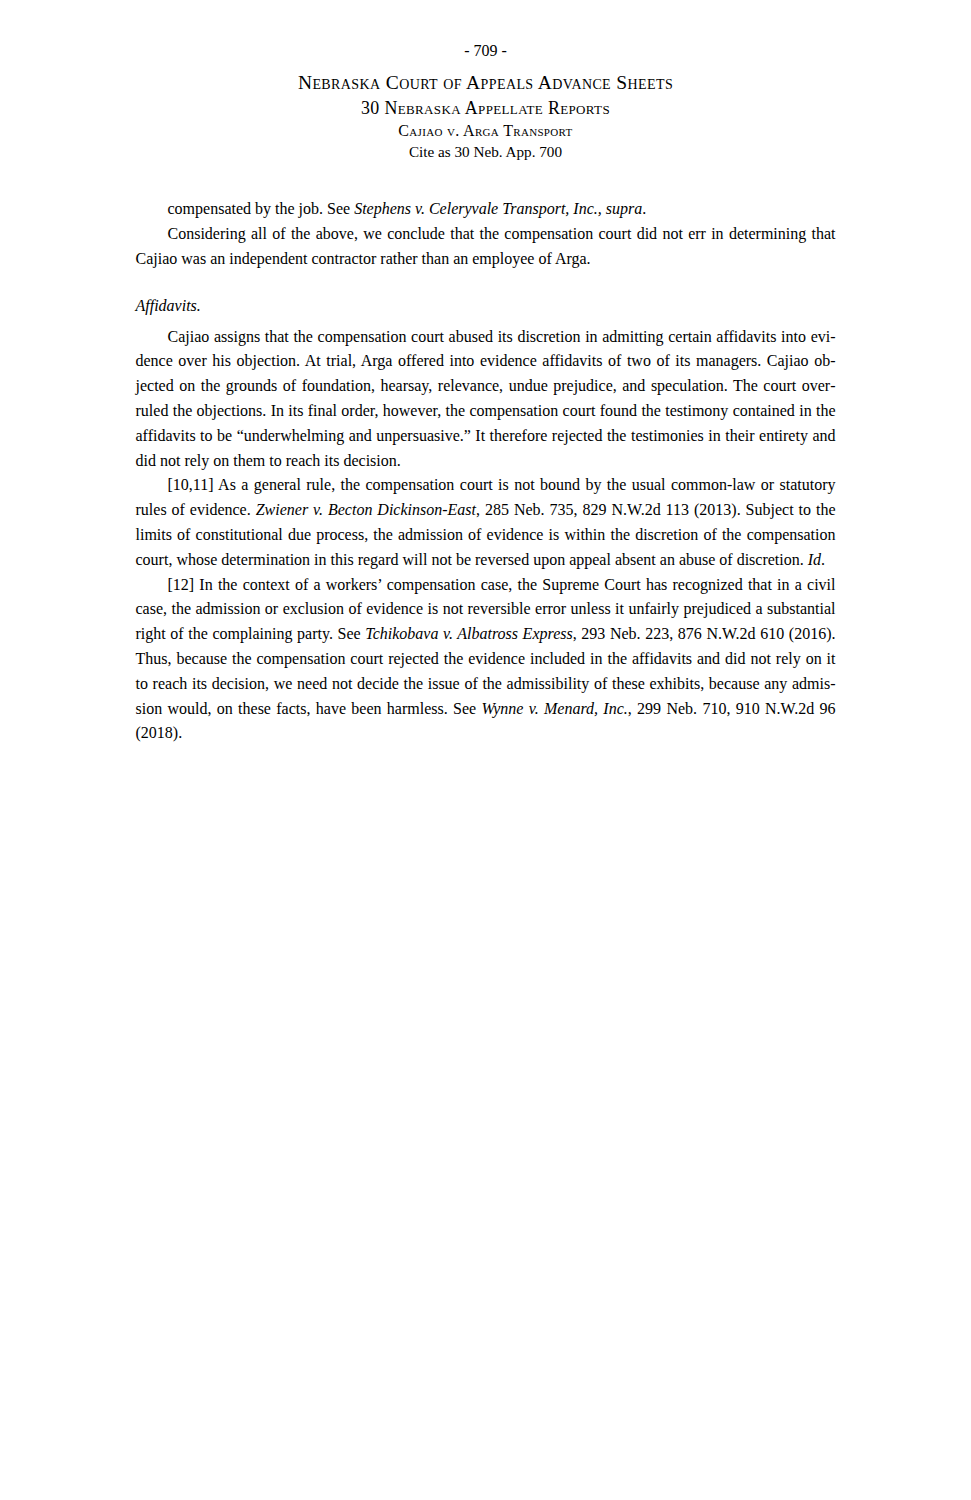- 709 -
Nebraska Court of Appeals Advance Sheets
30 Nebraska Appellate Reports
Cajiao v. Arga Transport
Cite as 30 Neb. App. 700
compensated by the job. See Stephens v. Celeryvale Transport, Inc., supra.
Considering all of the above, we conclude that the compensation court did not err in determining that Cajiao was an independent contractor rather than an employee of Arga.
Affidavits.
Cajiao assigns that the compensation court abused its discretion in admitting certain affidavits into evidence over his objection. At trial, Arga offered into evidence affidavits of two of its managers. Cajiao objected on the grounds of foundation, hearsay, relevance, undue prejudice, and speculation. The court overruled the objections. In its final order, however, the compensation court found the testimony contained in the affidavits to be “underwhelming and unpersuasive.” It therefore rejected the testimonies in their entirety and did not rely on them to reach its decision.
[10,11] As a general rule, the compensation court is not bound by the usual common-law or statutory rules of evidence. Zwiener v. Becton Dickinson-East, 285 Neb. 735, 829 N.W.2d 113 (2013). Subject to the limits of constitutional due process, the admission of evidence is within the discretion of the compensation court, whose determination in this regard will not be reversed upon appeal absent an abuse of discretion. Id.
[12] In the context of a workers’ compensation case, the Supreme Court has recognized that in a civil case, the admission or exclusion of evidence is not reversible error unless it unfairly prejudiced a substantial right of the complaining party. See Tchikobava v. Albatross Express, 293 Neb. 223, 876 N.W.2d 610 (2016). Thus, because the compensation court rejected the evidence included in the affidavits and did not rely on it to reach its decision, we need not decide the issue of the admissibility of these exhibits, because any admission would, on these facts, have been harmless. See Wynne v. Menard, Inc., 299 Neb. 710, 910 N.W.2d 96 (2018).